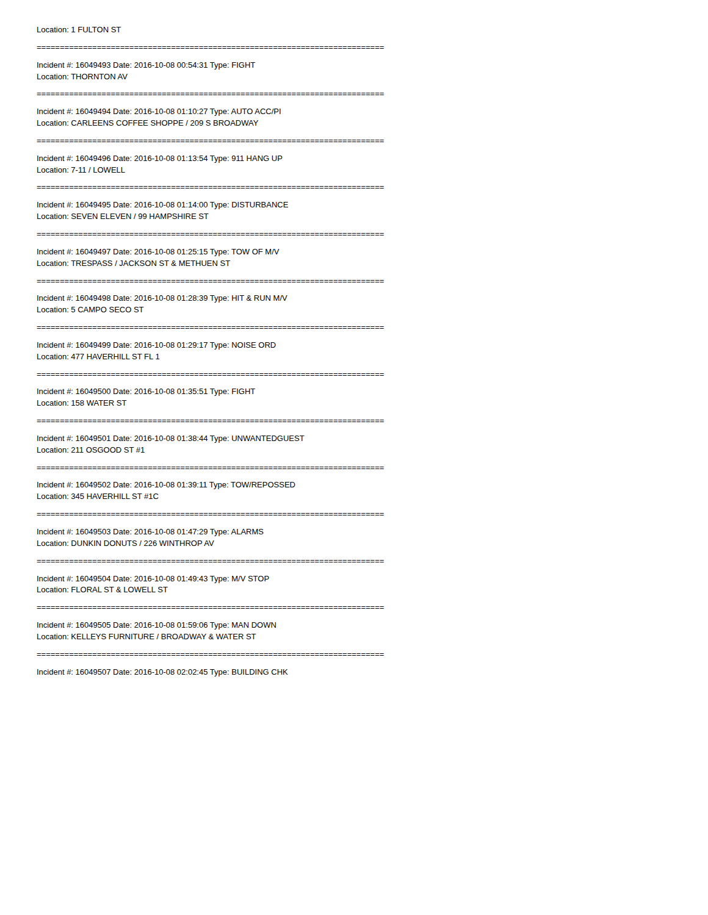Location: 1 FULTON ST
===========================================================================
Incident #: 16049493 Date: 2016-10-08 00:54:31 Type: FIGHT
Location: THORNTON AV
===========================================================================
Incident #: 16049494 Date: 2016-10-08 01:10:27 Type: AUTO ACC/PI
Location: CARLEENS COFFEE SHOPPE / 209 S BROADWAY
===========================================================================
Incident #: 16049496 Date: 2016-10-08 01:13:54 Type: 911 HANG UP
Location: 7-11 / LOWELL
===========================================================================
Incident #: 16049495 Date: 2016-10-08 01:14:00 Type: DISTURBANCE
Location: SEVEN ELEVEN / 99 HAMPSHIRE ST
===========================================================================
Incident #: 16049497 Date: 2016-10-08 01:25:15 Type: TOW OF M/V
Location: TRESPASS / JACKSON ST & METHUEN ST
===========================================================================
Incident #: 16049498 Date: 2016-10-08 01:28:39 Type: HIT & RUN M/V
Location: 5 CAMPO SECO ST
===========================================================================
Incident #: 16049499 Date: 2016-10-08 01:29:17 Type: NOISE ORD
Location: 477 HAVERHILL ST FL 1
===========================================================================
Incident #: 16049500 Date: 2016-10-08 01:35:51 Type: FIGHT
Location: 158 WATER ST
===========================================================================
Incident #: 16049501 Date: 2016-10-08 01:38:44 Type: UNWANTEDGUEST
Location: 211 OSGOOD ST #1
===========================================================================
Incident #: 16049502 Date: 2016-10-08 01:39:11 Type: TOW/REPOSSED
Location: 345 HAVERHILL ST #1C
===========================================================================
Incident #: 16049503 Date: 2016-10-08 01:47:29 Type: ALARMS
Location: DUNKIN DONUTS / 226 WINTHROP AV
===========================================================================
Incident #: 16049504 Date: 2016-10-08 01:49:43 Type: M/V STOP
Location: FLORAL ST & LOWELL ST
===========================================================================
Incident #: 16049505 Date: 2016-10-08 01:59:06 Type: MAN DOWN
Location: KELLEYS FURNITURE / BROADWAY & WATER ST
===========================================================================
Incident #: 16049507 Date: 2016-10-08 02:02:45 Type: BUILDING CHK